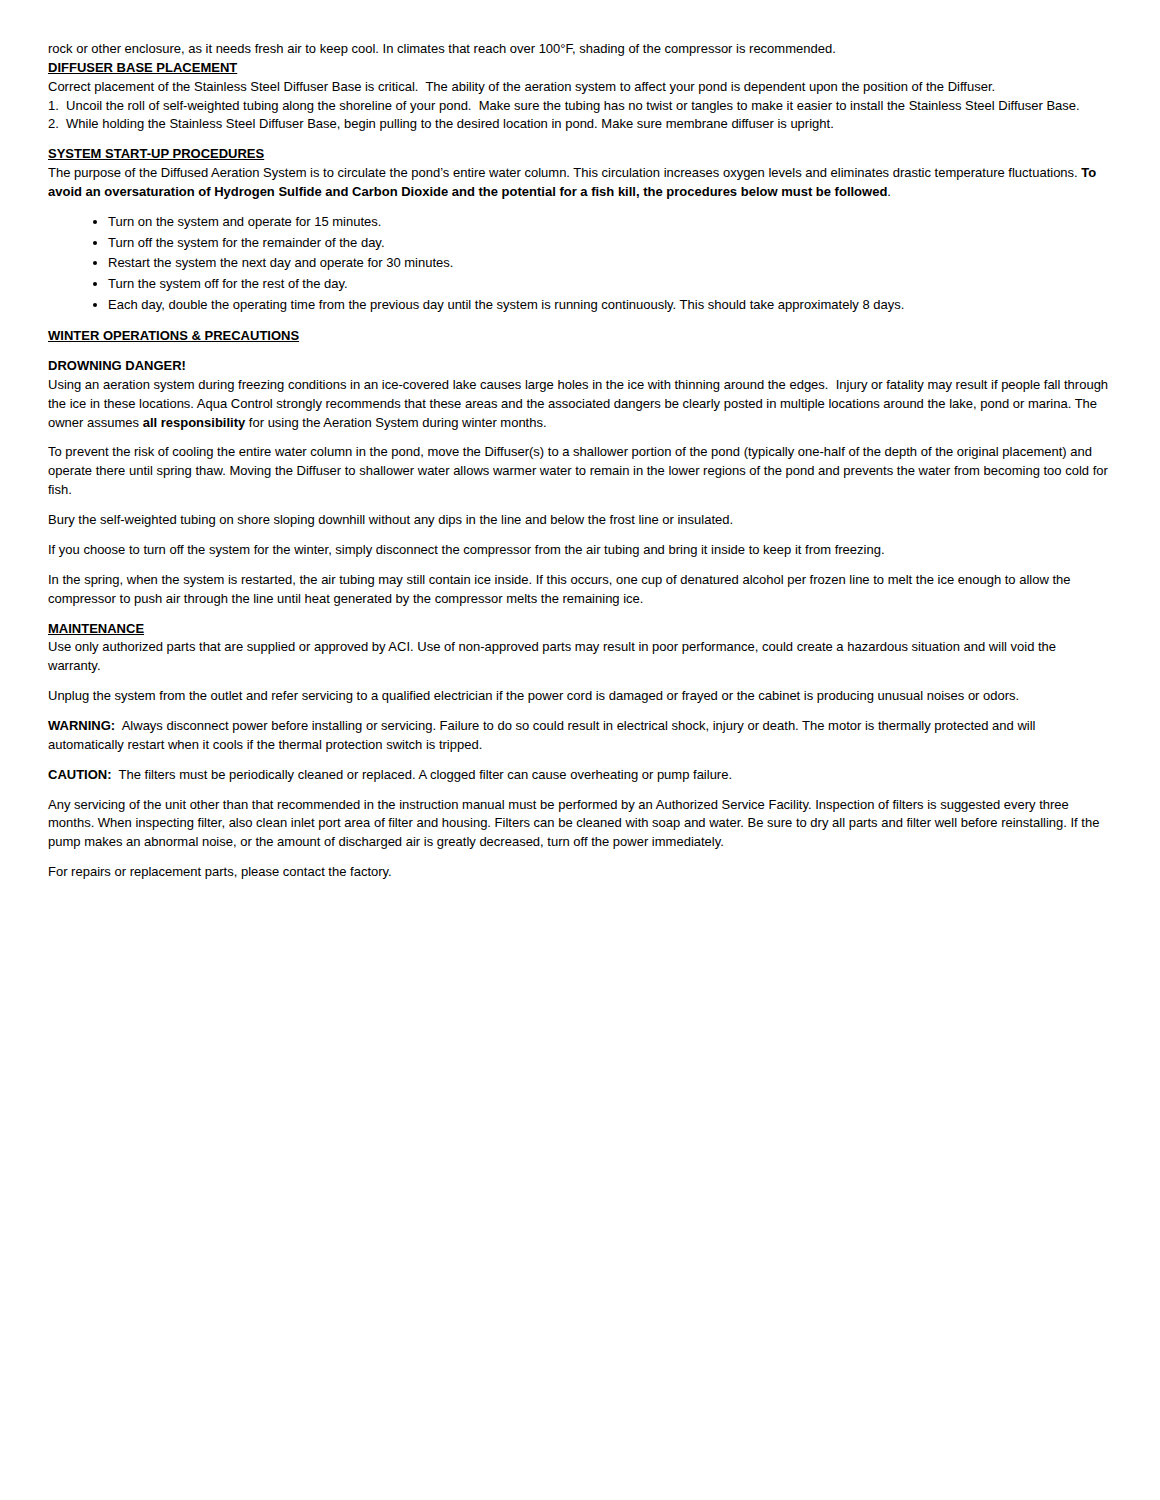rock or other enclosure, as it needs fresh air to keep cool. In climates that reach over 100°F, shading of the compressor is recommended.
Diffuser Base Placement
Correct placement of the Stainless Steel Diffuser Base is critical. The ability of the aeration system to affect your pond is dependent upon the position of the Diffuser.
1. Uncoil the roll of self-weighted tubing along the shoreline of your pond. Make sure the tubing has no twist or tangles to make it easier to install the Stainless Steel Diffuser Base.
2. While holding the Stainless Steel Diffuser Base, begin pulling to the desired location in pond. Make sure membrane diffuser is upright.
System Start-Up Procedures
The purpose of the Diffused Aeration System is to circulate the pond’s entire water column. This circulation increases oxygen levels and eliminates drastic temperature fluctuations. To avoid an oversaturation of Hydrogen Sulfide and Carbon Dioxide and the potential for a fish kill, the procedures below must be followed.
Turn on the system and operate for 15 minutes.
Turn off the system for the remainder of the day.
Restart the system the next day and operate for 30 minutes.
Turn the system off for the rest of the day.
Each day, double the operating time from the previous day until the system is running continuously. This should take approximately 8 days.
Winter Operations & Precautions
Drowning Danger!
Using an aeration system during freezing conditions in an ice-covered lake causes large holes in the ice with thinning around the edges. Injury or fatality may result if people fall through the ice in these locations. Aqua Control strongly recommends that these areas and the associated dangers be clearly posted in multiple locations around the lake, pond or marina. The owner assumes all responsibility for using the Aeration System during winter months.
To prevent the risk of cooling the entire water column in the pond, move the Diffuser(s) to a shallower portion of the pond (typically one-half of the depth of the original placement) and operate there until spring thaw. Moving the Diffuser to shallower water allows warmer water to remain in the lower regions of the pond and prevents the water from becoming too cold for fish.
Bury the self-weighted tubing on shore sloping downhill without any dips in the line and below the frost line or insulated.
If you choose to turn off the system for the winter, simply disconnect the compressor from the air tubing and bring it inside to keep it from freezing.
In the spring, when the system is restarted, the air tubing may still contain ice inside. If this occurs, one cup of denatured alcohol per frozen line to melt the ice enough to allow the compressor to push air through the line until heat generated by the compressor melts the remaining ice.
Maintenance
Use only authorized parts that are supplied or approved by ACI. Use of non-approved parts may result in poor performance, could create a hazardous situation and will void the warranty.
Unplug the system from the outlet and refer servicing to a qualified electrician if the power cord is damaged or frayed or the cabinet is producing unusual noises or odors.
WARNING: Always disconnect power before installing or servicing. Failure to do so could result in electrical shock, injury or death. The motor is thermally protected and will automatically restart when it cools if the thermal protection switch is tripped.
CAUTION: The filters must be periodically cleaned or replaced. A clogged filter can cause overheating or pump failure.
Any servicing of the unit other than that recommended in the instruction manual must be performed by an Authorized Service Facility. Inspection of filters is suggested every three months. When inspecting filter, also clean inlet port area of filter and housing. Filters can be cleaned with soap and water. Be sure to dry all parts and filter well before reinstalling. If the pump makes an abnormal noise, or the amount of discharged air is greatly decreased, turn off the power immediately.
For repairs or replacement parts, please contact the factory.